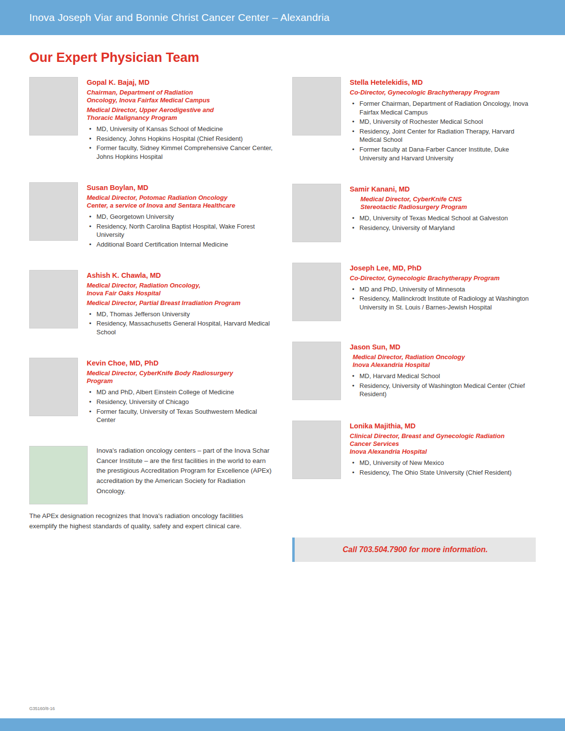Inova Joseph Viar and Bonnie Christ Cancer Center – Alexandria
Our Expert Physician Team
Gopal K. Bajaj, MD
Chairman, Department of Radiation
Oncology, Inova Fairfax Medical Campus
Medical Director, Upper Aerodigestive and
Thoracic Malignancy Program
MD, University of Kansas School of Medicine
Residency, Johns Hopkins Hospital (Chief Resident)
Former faculty, Sidney Kimmel Comprehensive Cancer Center, Johns Hopkins Hospital
Susan Boylan, MD
Medical Director, Potomac Radiation Oncology
Center, a service of Inova and Sentara Healthcare
MD, Georgetown University
Residency, North Carolina Baptist Hospital, Wake Forest University
Additional Board Certification Internal Medicine
Ashish K. Chawla, MD
Medical Director, Radiation Oncology,
Inova Fair Oaks Hospital
Medical Director, Partial Breast Irradiation Program
MD, Thomas Jefferson University
Residency, Massachusetts General Hospital, Harvard Medical School
Kevin Choe, MD, PhD
Medical Director, CyberKnife Body Radiosurgery
Program
MD and PhD, Albert Einstein College of Medicine
Residency, University of Chicago
Former faculty, University of Texas Southwestern Medical Center
Inova's radiation oncology centers – part of the Inova Schar Cancer Institute – are the first facilities in the world to earn the prestigious Accreditation Program for Excellence (APEx) accreditation by the American Society for Radiation Oncology.
The APEx designation recognizes that Inova's radiation oncology facilities exemplify the highest standards of quality, safety and expert clinical care.
Stella Hetelekidis, MD
Co-Director, Gynecologic Brachytherapy Program
Former Chairman, Department of Radiation Oncology, Inova Fairfax Medical Campus
MD, University of Rochester Medical School
Residency, Joint Center for Radiation Therapy, Harvard Medical School
Former faculty at Dana-Farber Cancer Institute, Duke University and Harvard University
Samir Kanani, MD
Medical Director, CyberKnife CNS
Stereotactic Radiosurgery Program
MD, University of Texas Medical School at Galveston
Residency, University of Maryland
Joseph Lee, MD, PhD
Co-Director, Gynecologic Brachytherapy Program
MD and PhD, University of Minnesota
Residency, Mallinckrodt Institute of Radiology at Washington University in St. Louis / Barnes-Jewish Hospital
Jason Sun, MD
Medical Director, Radiation Oncology
Inova Alexandria Hospital
MD, Harvard Medical School
Residency, University of Washington Medical Center (Chief Resident)
Lonika Majithia, MD
Clinical Director, Breast and Gynecologic Radiation
Cancer Services
Inova Alexandria Hospital
MD, University of New Mexico
Residency, The Ohio State University (Chief Resident)
Call 703.504.7900 for more information.
G35160/8-16